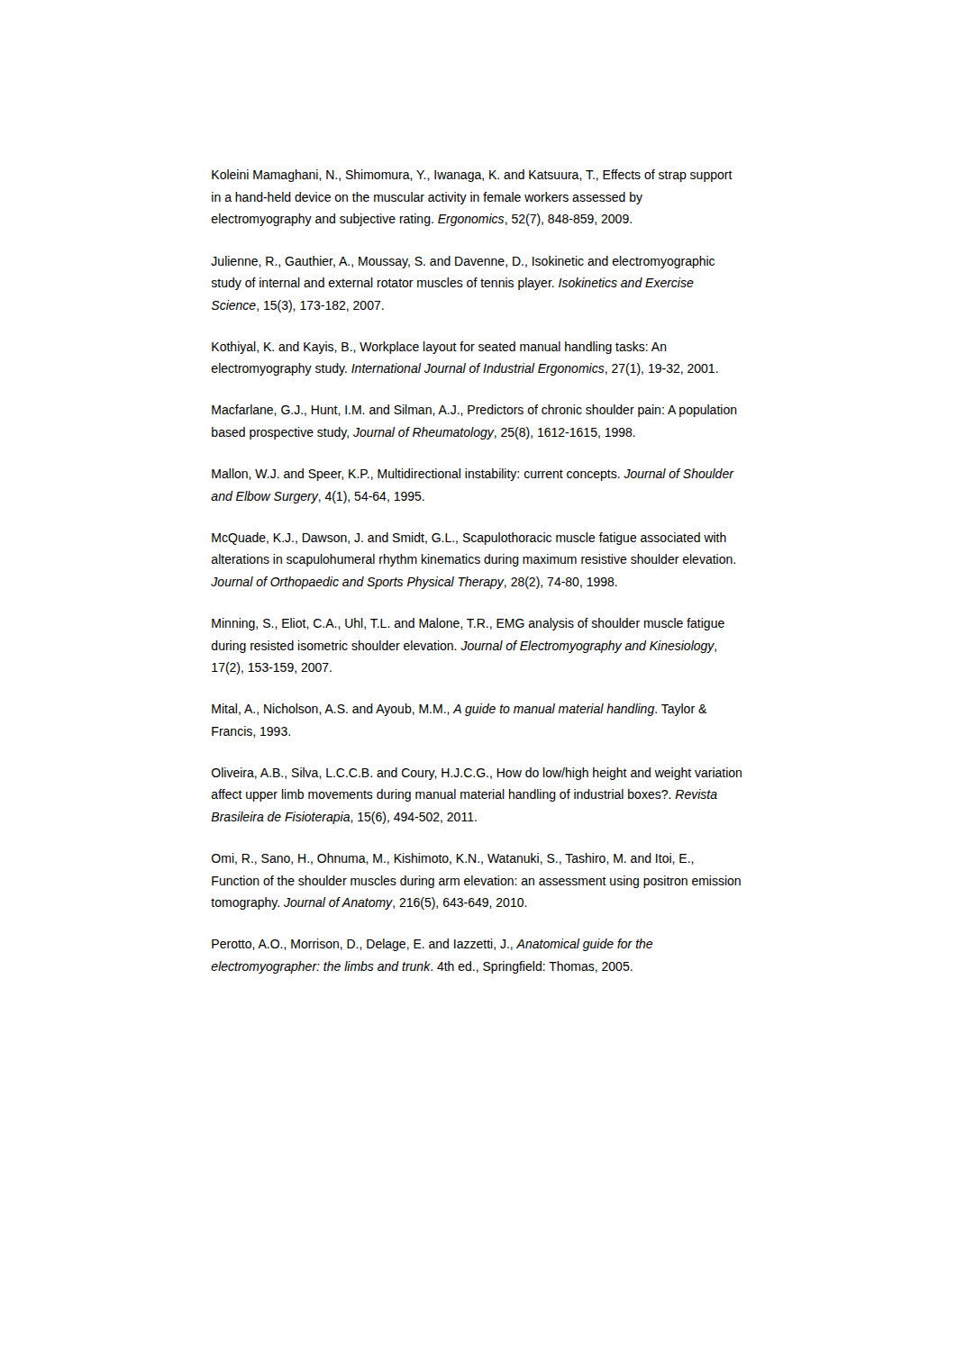Koleini Mamaghani, N., Shimomura, Y., Iwanaga, K. and Katsuura, T., Effects of strap support in a hand-held device on the muscular activity in female workers assessed by electromyography and subjective rating. Ergonomics, 52(7), 848-859, 2009.
Julienne, R., Gauthier, A., Moussay, S. and Davenne, D., Isokinetic and electromyographic study of internal and external rotator muscles of tennis player. Isokinetics and Exercise Science, 15(3), 173-182, 2007.
Kothiyal, K. and Kayis, B., Workplace layout for seated manual handling tasks: An electromyography study. International Journal of Industrial Ergonomics, 27(1), 19-32, 2001.
Macfarlane, G.J., Hunt, I.M. and Silman, A.J., Predictors of chronic shoulder pain: A population based prospective study, Journal of Rheumatology, 25(8), 1612-1615, 1998.
Mallon, W.J. and Speer, K.P., Multidirectional instability: current concepts. Journal of Shoulder and Elbow Surgery, 4(1), 54-64, 1995.
McQuade, K.J., Dawson, J. and Smidt, G.L., Scapulothoracic muscle fatigue associated with alterations in scapulohumeral rhythm kinematics during maximum resistive shoulder elevation. Journal of Orthopaedic and Sports Physical Therapy, 28(2), 74-80, 1998.
Minning, S., Eliot, C.A., Uhl, T.L. and Malone, T.R., EMG analysis of shoulder muscle fatigue during resisted isometric shoulder elevation. Journal of Electromyography and Kinesiology, 17(2), 153-159, 2007.
Mital, A., Nicholson, A.S. and Ayoub, M.M., A guide to manual material handling. Taylor & Francis, 1993.
Oliveira, A.B., Silva, L.C.C.B. and Coury, H.J.C.G., How do low/high height and weight variation affect upper limb movements during manual material handling of industrial boxes?. Revista Brasileira de Fisioterapia, 15(6), 494-502, 2011.
Omi, R., Sano, H., Ohnuma, M., Kishimoto, K.N., Watanuki, S., Tashiro, M. and Itoi, E., Function of the shoulder muscles during arm elevation: an assessment using positron emission tomography. Journal of Anatomy, 216(5), 643-649, 2010.
Perotto, A.O., Morrison, D., Delage, E. and Iazzetti, J., Anatomical guide for the electromyographer: the limbs and trunk. 4th ed., Springfield: Thomas, 2005.